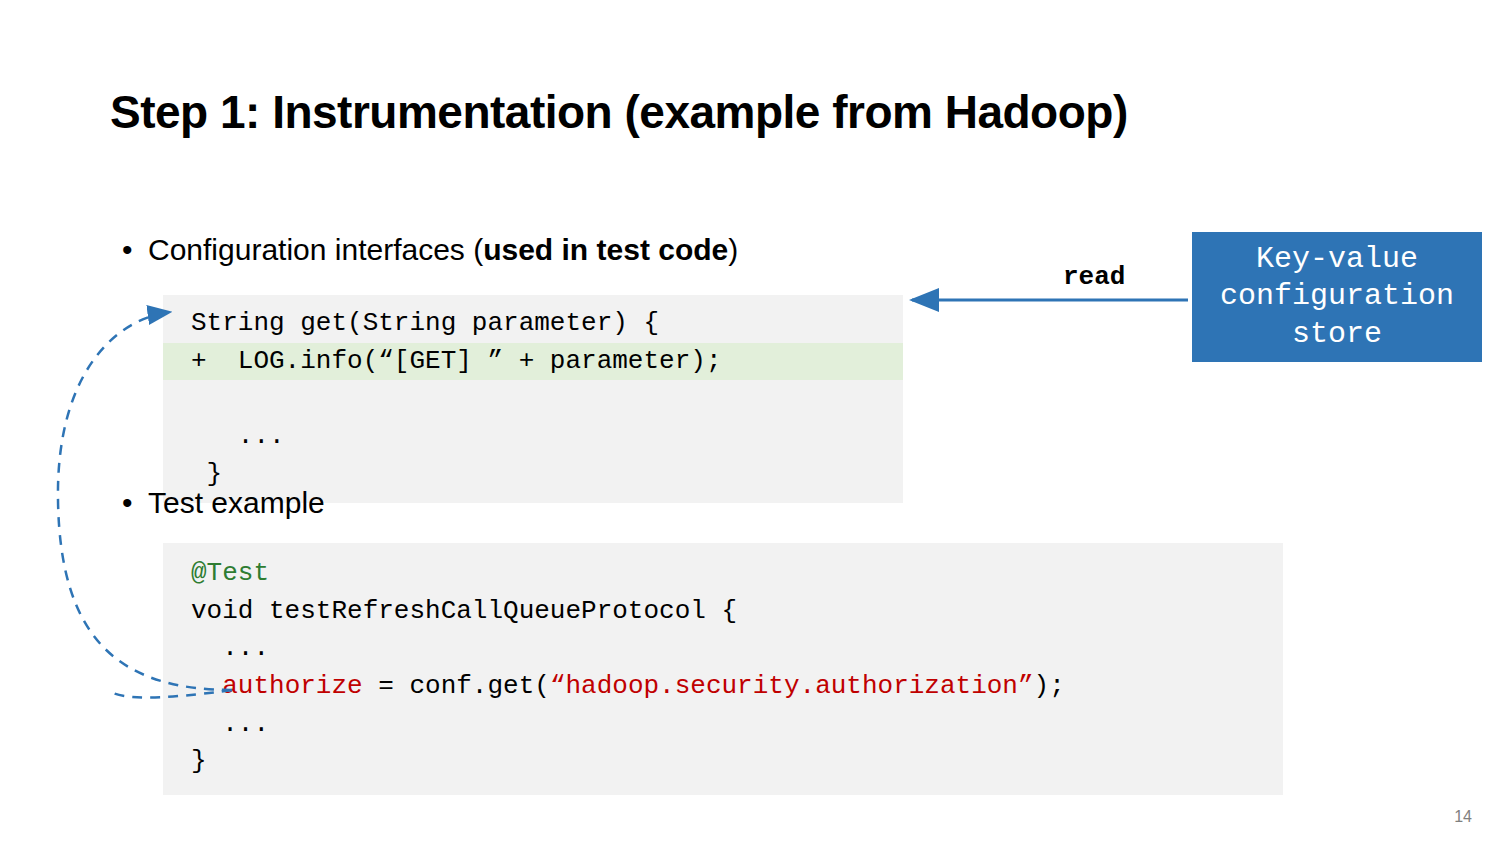Step 1: Instrumentation (example from Hadoop)
Configuration interfaces (used in test code)
String get(String parameter) { + LOG.info(“[GET] ” + parameter); ... }
Test example
@Test void testRefreshCallQueueProtocol { ... authorize = conf.get(“hadoop.security.authorization”); ... }
read
Key-value
configuration
store
14